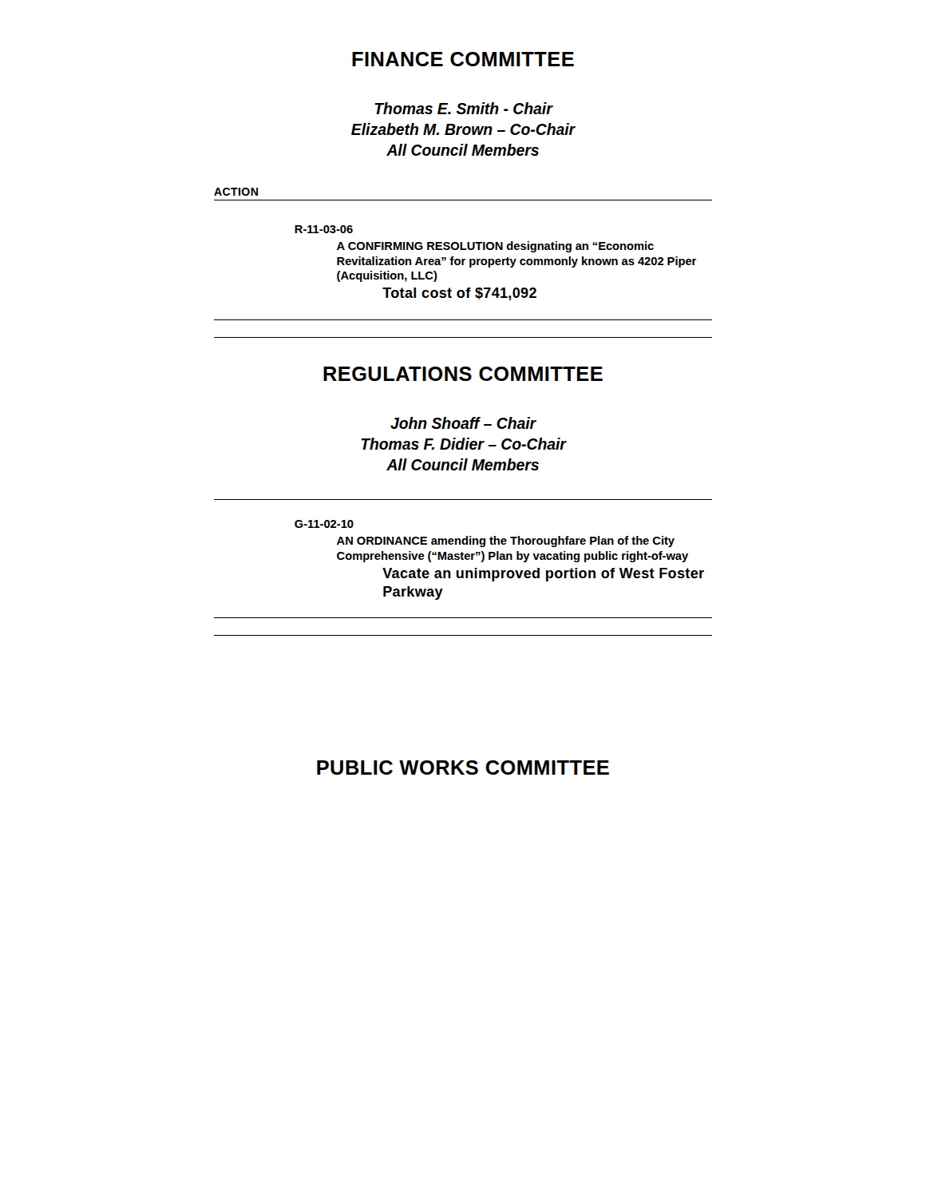FINANCE COMMITTEE
Thomas E. Smith - Chair
Elizabeth M. Brown – Co-Chair
All Council Members
ACTION
R-11-03-06
A CONFIRMING RESOLUTION designating an “Economic Revitalization Area” for property commonly known as 4202 Piper (Acquisition, LLC)
Total cost of $741,092
REGULATIONS COMMITTEE
John Shoaff – Chair
Thomas F. Didier – Co-Chair
All Council Members
G-11-02-10
AN ORDINANCE amending the Thoroughfare Plan of the City Comprehensive (“Master”) Plan by vacating public right-of-way
Vacate an unimproved portion of West Foster Parkway
PUBLIC WORKS COMMITTEE